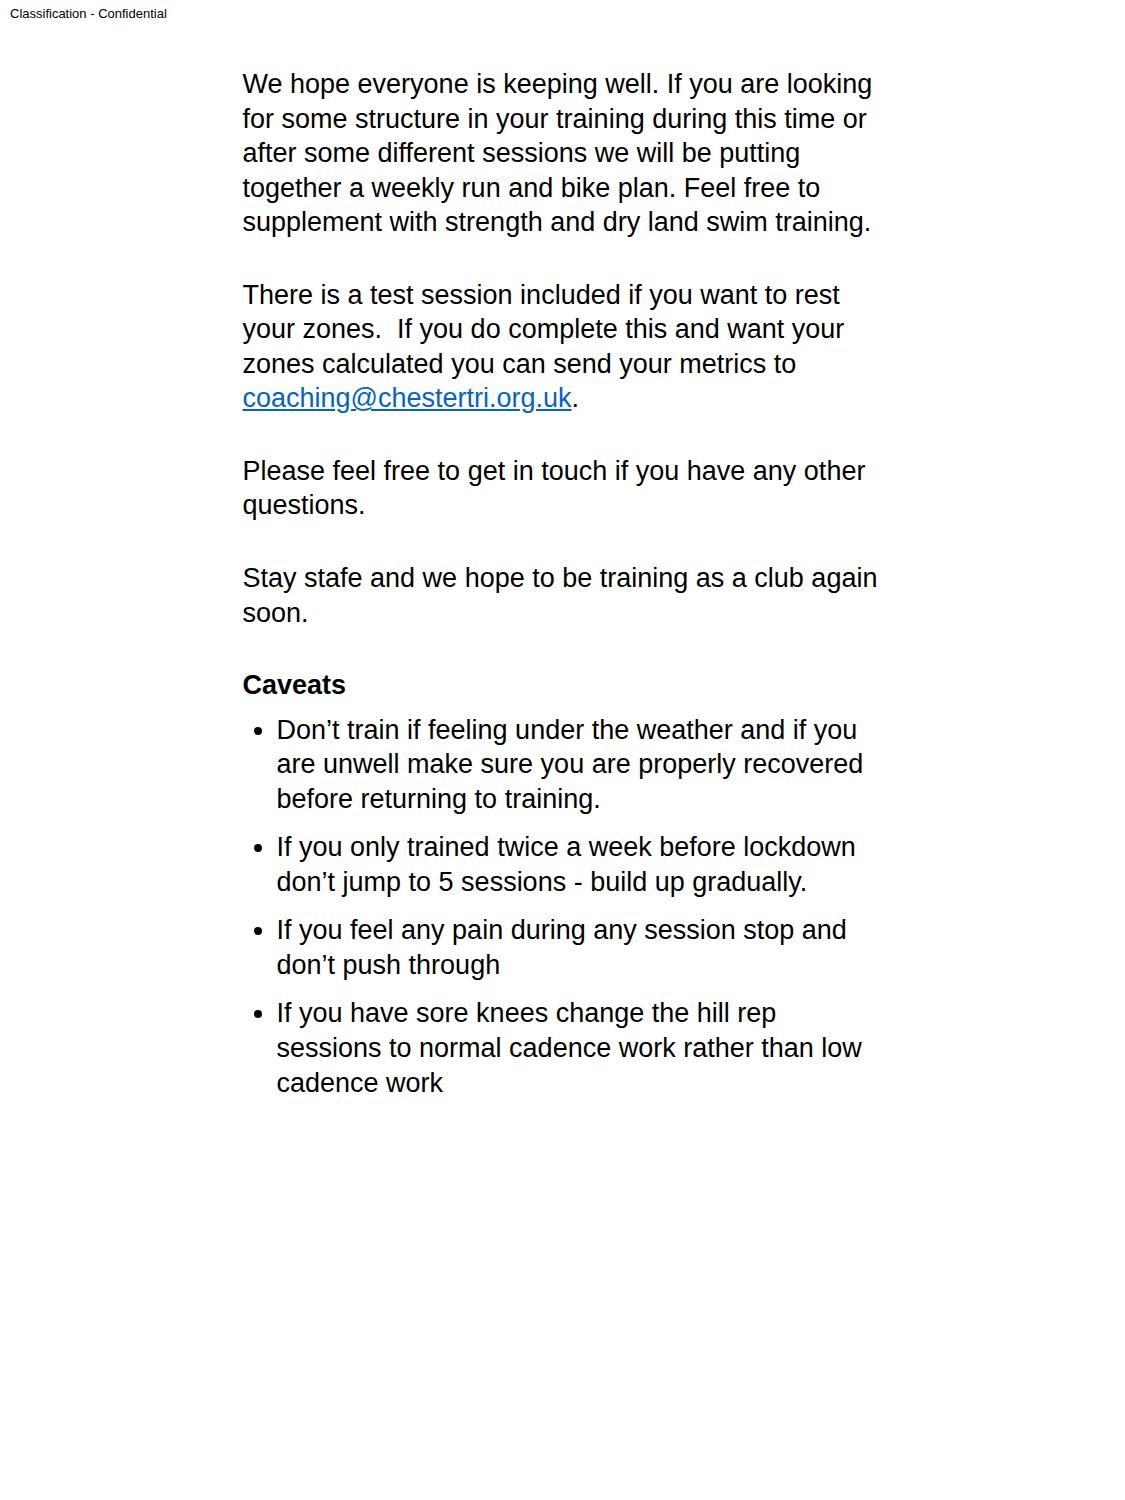Classification - Confidential
We hope everyone is keeping well. If you are looking for some structure in your training during this time or after some different sessions we will be putting together a weekly run and bike plan. Feel free to supplement with strength and dry land swim training.
There is a test session included if you want to rest your zones. If you do complete this and want your zones calculated you can send your metrics to coaching@chestertri.org.uk.
Please feel free to get in touch if you have any other questions.
Stay stafe and we hope to be training as a club again soon.
Caveats
Don’t train if feeling under the weather and if you are unwell make sure you are properly recovered before returning to training.
If you only trained twice a week before lockdown don’t jump to 5 sessions - build up gradually.
If you feel any pain during any session stop and don’t push through
If you have sore knees change the hill rep sessions to normal cadence work rather than low cadence work